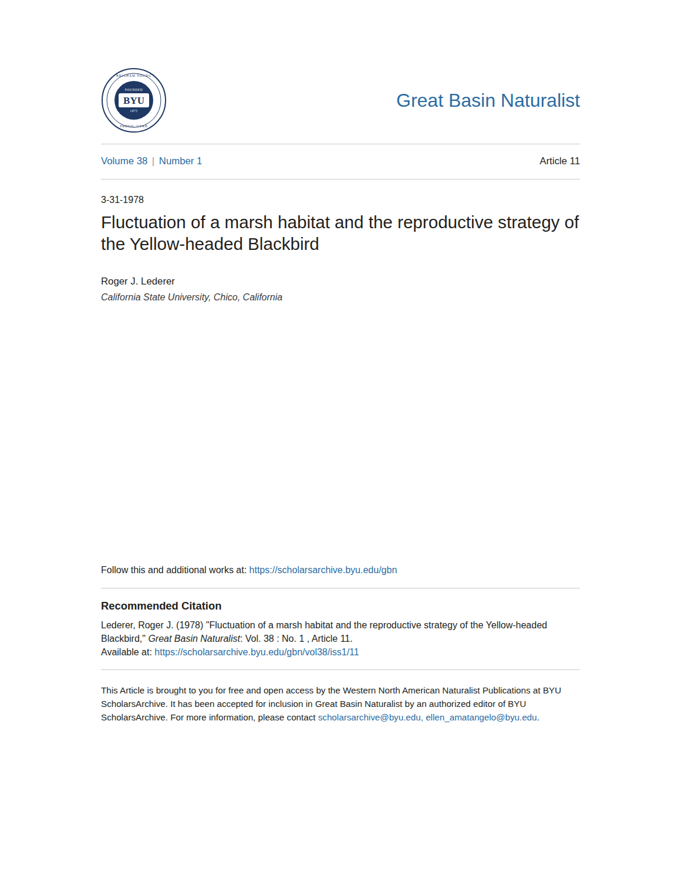BYU FOUNDED 1875 BRIGHAM YOUNG PROVO, UTAH
Great Basin Naturalist
Volume 38|Number 1
Article 11
3-31-1978
Fluctuation of a marsh habitat and the reproductive strategy of the Yellow-headed Blackbird
Roger J. Lederer
California State University, Chico, California
Follow this and additional works at: https://scholarsarchive.byu.edu/gbn
Recommended Citation
Lederer, Roger J. (1978) "Fluctuation of a marsh habitat and the reproductive strategy of the Yellow-headed Blackbird," Great Basin Naturalist: Vol. 38 : No. 1 , Article 11.
Available at: https://scholarsarchive.byu.edu/gbn/vol38/iss1/11
This Article is brought to you for free and open access by the Western North American Naturalist Publications at BYU ScholarsArchive. It has been accepted for inclusion in Great Basin Naturalist by an authorized editor of BYU ScholarsArchive. For more information, please contact scholarsarchive@byu.edu, ellen_amatangelo@byu.edu.